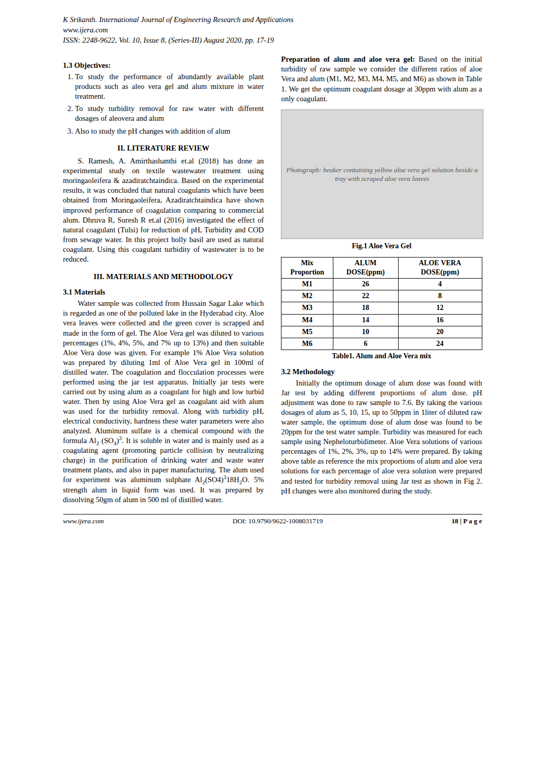K Srikanth. International Journal of Engineering Research and Applications www.ijera.com ISSN: 2248-9622, Vol. 10, Issue 8, (Series-III) August 2020, pp. 17-19
1.3 Objectives:
To study the performance of abundantly available plant products such as aleo vera gel and alum mixture in water treatment.
To study turbidity removal for raw water with different dosages of aleovera and alum
Also to study the pH changes with addition of alum
II. LITERATURE REVIEW
S. Ramesh, A. Amirthashanthi et.al (2018) has done an experimental study on textile wastewater treatment using moringaoleifera & azadiratchtaindica. Based on the experimental results, it was concluded that natural coagulants which have been obtained from Moringaoleifera, Azadiratchtaindica have shown improved performance of coagulation comparing to commercial alum. Dhruva R, Suresh R et.al (2016) investigated the effect of natural coagulant (Tulsi) for reduction of pH, Turbidity and COD from sewage water. In this project holly basil are used as natural coagulant. Using this coagulant turbidity of wastewater is to be reduced.
III. MATERIALS AND METHODOLOGY
3.1 Materials
Water sample was collected from Hussain Sagar Lake which is regarded as one of the polluted lake in the Hyderabad city. Aloe vera leaves were collected and the green cover is scrapped and made in the form of gel. The Aloe Vera gel was diluted to various percentages (1%, 4%, 5%, and 7% up to 13%) and then suitable Aloe Vera dose was given. For example 1% Aloe Vera solution was prepared by diluting 1ml of Aloe Vera gel in 100ml of distilled water. The coagulation and flocculation processes were performed using the jar test apparatus. Initially jar tests were carried out by using alum as a coagulant for high and low turbid water. Then by using Aloe Vera gel as coagulant aid with alum was used for the turbidity removal. Along with turbidity pH, electrical conductivity, hardness these water parameters were also analyzed. Aluminum sulfate is a chemical compound with the formula Al2 (SO4)3. It is soluble in water and is mainly used as a coagulating agent (promoting particle collision by neutralizing charge) in the purification of drinking water and waste water treatment plants, and also in paper manufacturing. The alum used for experiment was aluminum sulphate Al2(SO4)318H2O. 5% strength alum in liquid form was used. It was prepared by dissolving 50gm of alum in 500 ml of distilled water.
Preparation of alum and aloe vera gel: Based on the initial turbidity of raw sample we consider the different ratios of aloe Vera and alum (M1, M2, M3, M4, M5, and M6) as shown in Table 1. We get the optimum coagulant dosage at 30ppm with alum as a only coagulant.
Photograph: beaker containing yellow aloe vera gel solution beside a tray with scraped aloe vera leaves
Fig.1 Aloe Vera Gel
| Mix Proportion | ALUM DOSE(ppm) | ALOE VERA DOSE(ppm) |
| --- | --- | --- |
| M1 | 26 | 4 |
| M2 | 22 | 8 |
| M3 | 18 | 12 |
| M4 | 14 | 16 |
| M5 | 10 | 20 |
| M6 | 6 | 24 |
Table1. Alum and Aloe Vera mix
3.2 Methodology
Initially the optimum dosage of alum dose was found with Jar test by adding different proportions of alum dose. pH adjustment was done to raw sample to 7.6. By taking the various dosages of alum as 5, 10, 15, up to 50ppm in 1liter of diluted raw water sample, the optimum dose of alum dose was found to be 20ppm for the test water sample. Turbidity was measured for each sample using Nepheloturbidimeter. Aloe Vera solutions of various percentages of 1%, 2%, 3%, up to 14% were prepared. By taking above table as reference the mix proportions of alum and aloe vera solutions for each percentage of aloe vera solution were prepared and tested for turbidity removal using Jar test as shown in Fig 2. pH changes were also monitored during the study.
www.ijera.com DOI: 10.9790/9622-1008031719 18 | P a g e